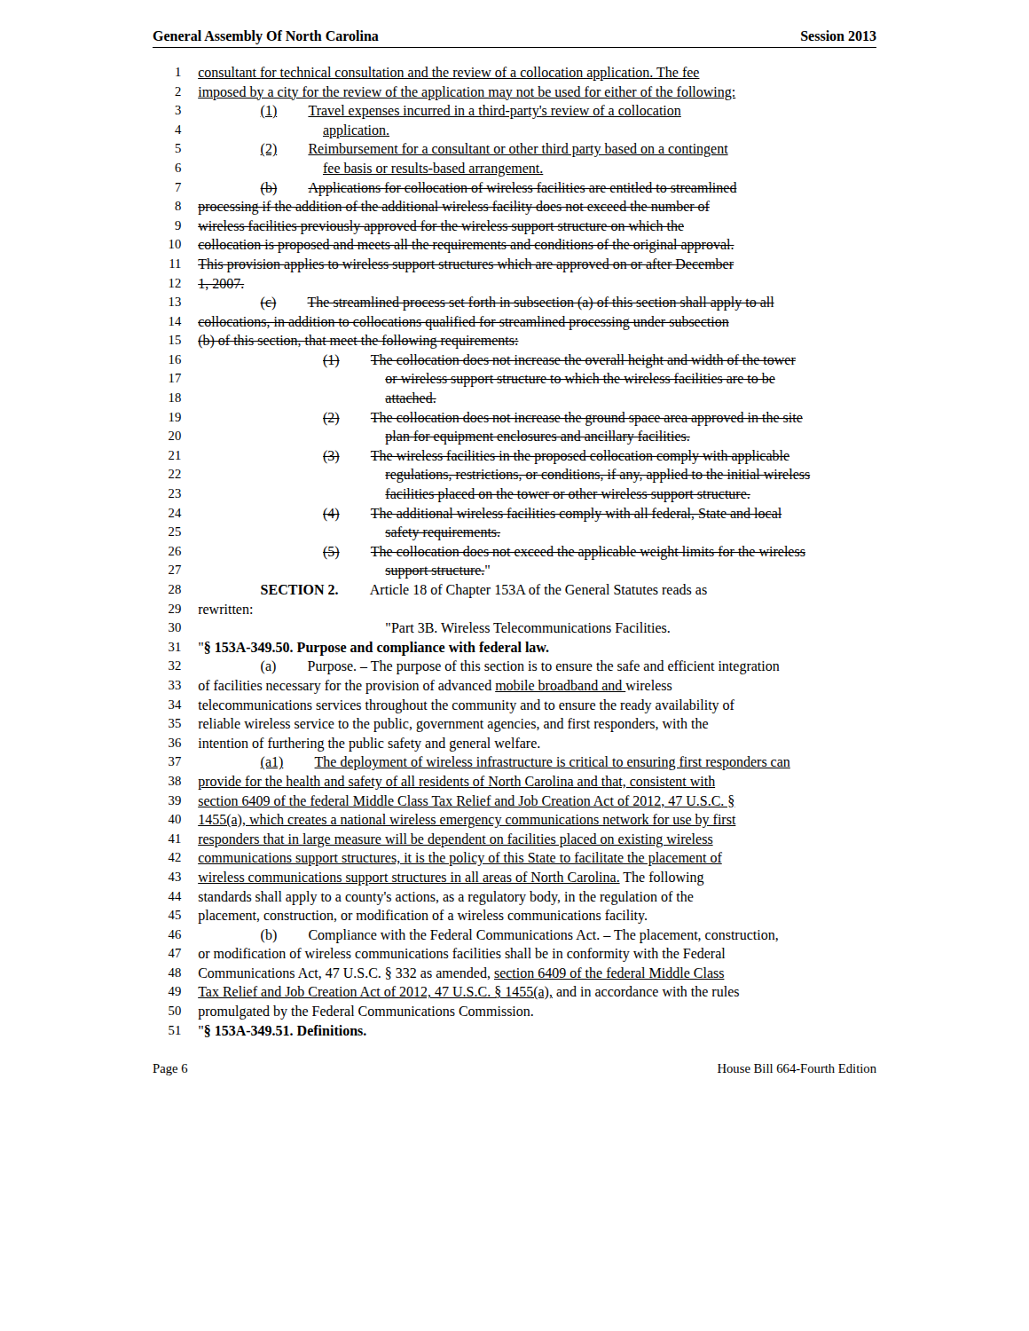General Assembly Of North Carolina Session 2013
consultant for technical consultation and the review of a collocation application. The fee
imposed by a city for the review of the application may not be used for either of the following:
(1) Travel expenses incurred in a third-party's review of a collocation
application.
(2) Reimbursement for a consultant or other third party based on a contingent
fee basis or results-based arrangement.
(b) Applications for collocation of wireless facilities are entitled to streamlined
processing if the addition of the additional wireless facility does not exceed the number of
wireless facilities previously approved for the wireless support structure on which the
collocation is proposed and meets all the requirements and conditions of the original approval.
This provision applies to wireless support structures which are approved on or after December
1, 2007.
(c) The streamlined process set forth in subsection (a) of this section shall apply to all
collocations, in addition to collocations qualified for streamlined processing under subsection
(b) of this section, that meet the following requirements:
(1) The collocation does not increase the overall height and width of the tower
or wireless support structure to which the wireless facilities are to be
attached.
(2) The collocation does not increase the ground space area approved in the site
plan for equipment enclosures and ancillary facilities.
(3) The wireless facilities in the proposed collocation comply with applicable
regulations, restrictions, or conditions, if any, applied to the initial wireless
facilities placed on the tower or other wireless support structure.
(4) The additional wireless facilities comply with all federal, State and local
safety requirements.
(5) The collocation does not exceed the applicable weight limits for the wireless
support structure."
SECTION 2. Article 18 of Chapter 153A of the General Statutes reads as
rewritten:
"Part 3B. Wireless Telecommunications Facilities.
"§ 153A-349.50. Purpose and compliance with federal law.
(a) Purpose. – The purpose of this section is to ensure the safe and efficient integration
of facilities necessary for the provision of advanced mobile broadband and wireless
telecommunications services throughout the community and to ensure the ready availability of
reliable wireless service to the public, government agencies, and first responders, with the
intention of furthering the public safety and general welfare.
(a1) The deployment of wireless infrastructure is critical to ensuring first responders can
provide for the health and safety of all residents of North Carolina and that, consistent with
section 6409 of the federal Middle Class Tax Relief and Job Creation Act of 2012, 47 U.S.C. §
1455(a), which creates a national wireless emergency communications network for use by first
responders that in large measure will be dependent on facilities placed on existing wireless
communications support structures, it is the policy of this State to facilitate the placement of
wireless communications support structures in all areas of North Carolina. The following
standards shall apply to a county's actions, as a regulatory body, in the regulation of the
placement, construction, or modification of a wireless communications facility.
(b) Compliance with the Federal Communications Act. – The placement, construction,
or modification of wireless communications facilities shall be in conformity with the Federal
Communications Act, 47 U.S.C. § 332 as amended, section 6409 of the federal Middle Class
Tax Relief and Job Creation Act of 2012, 47 U.S.C. § 1455(a), and in accordance with the rules
promulgated by the Federal Communications Commission.
"§ 153A-349.51. Definitions.
Page 6 House Bill 664-Fourth Edition